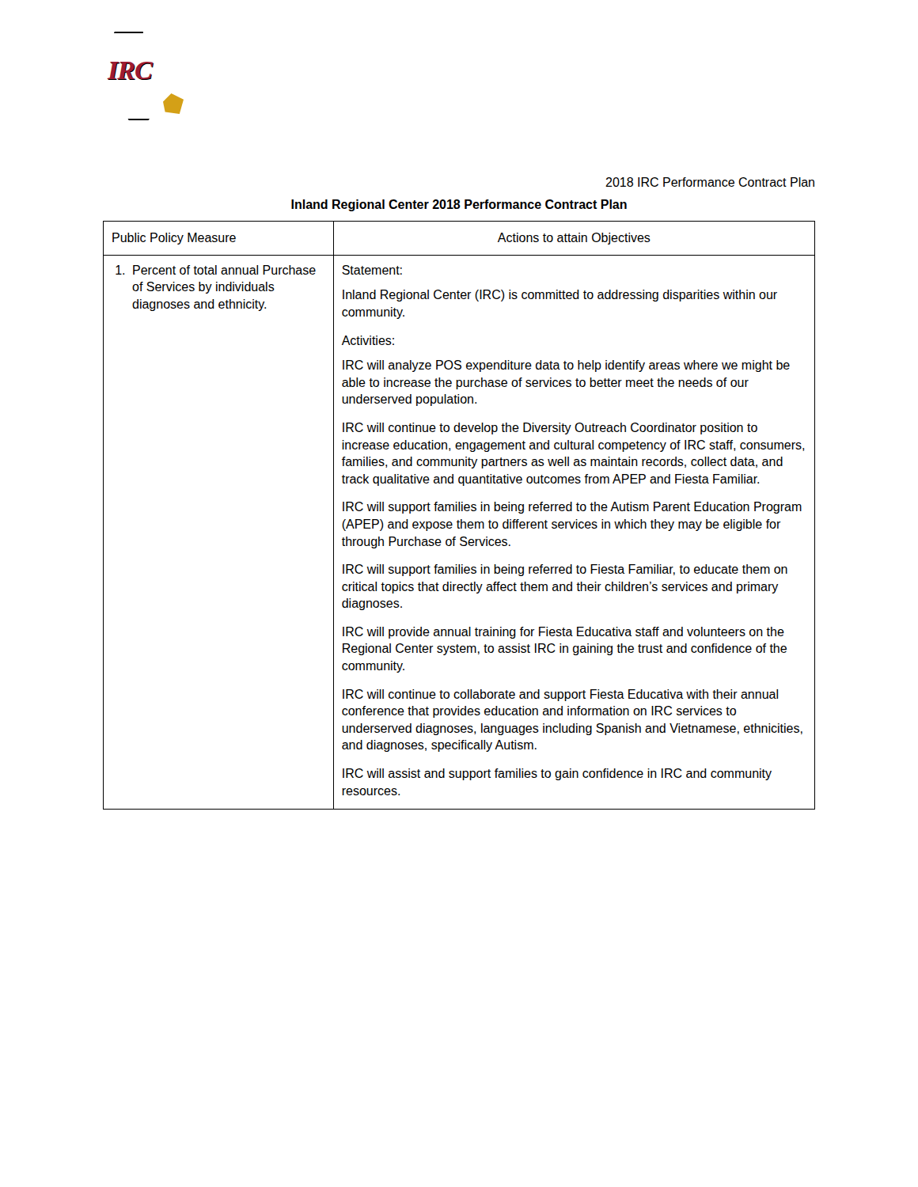IRC
2018 IRC Performance Contract Plan
Inland Regional Center 2018 Performance Contract Plan
| Public Policy Measure | Actions to attain Objectives |
| --- | --- |
| Percent of total annual Purchase of Services by individuals diagnoses and ethnicity. | Statement: Inland Regional Center (IRC) is committed to addressing disparities within our community. Activities: IRC will analyze POS expenditure data to help identify areas where we might be able to increase the purchase of services to better meet the needs of our underserved population. IRC will continue to develop the Diversity Outreach Coordinator position to increase education, engagement and cultural competency of IRC staff, consumers, families, and community partners as well as maintain records, collect data, and track qualitative and quantitative outcomes from APEP and Fiesta Familiar. IRC will support families in being referred to the Autism Parent Education Program (APEP) and expose them to different services in which they may be eligible for through Purchase of Services. IRC will support families in being referred to Fiesta Familiar, to educate them on critical topics that directly affect them and their children’s services and primary diagnoses. IRC will provide annual training for Fiesta Educativa staff and volunteers on the Regional Center system, to assist IRC in gaining the trust and confidence of the community. IRC will continue to collaborate and support Fiesta Educativa with their annual conference that provides education and information on IRC services to underserved diagnoses, languages including Spanish and Vietnamese, ethnicities, and diagnoses, specifically Autism. IRC will assist and support families to gain confidence in IRC and community resources. |